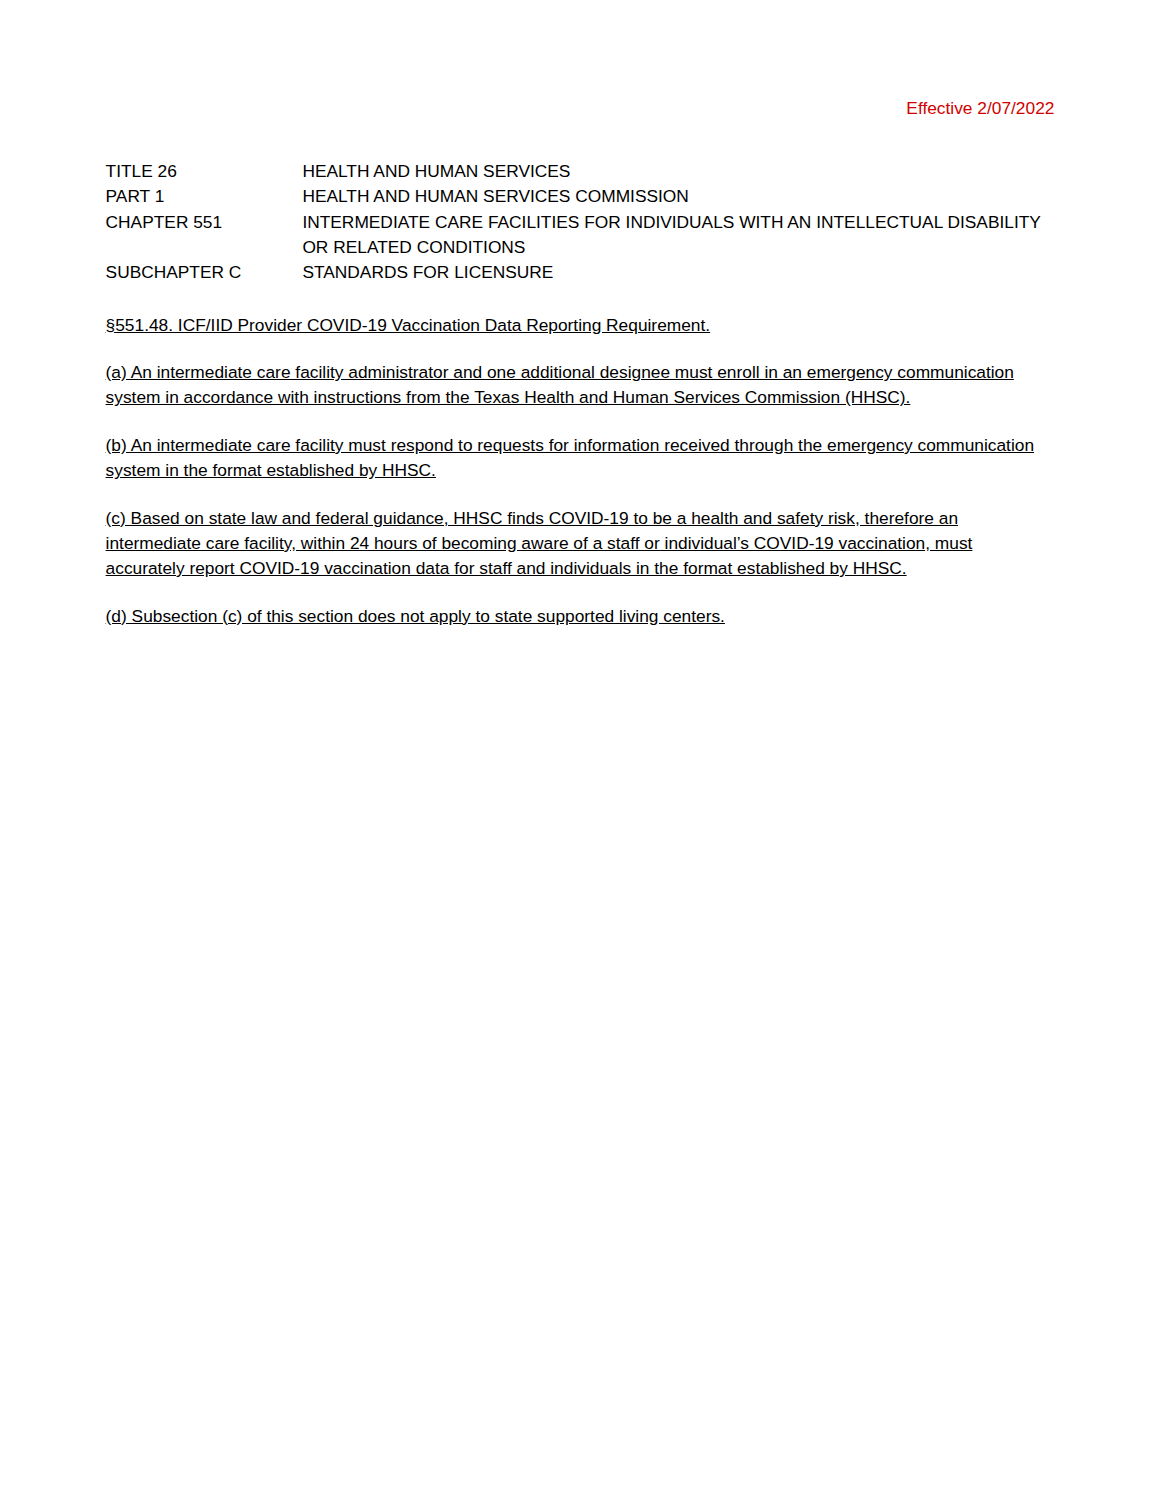Effective 2/07/2022
| TITLE 26 | HEALTH AND HUMAN SERVICES |
| PART 1 | HEALTH AND HUMAN SERVICES COMMISSION |
| CHAPTER 551 | INTERMEDIATE CARE FACILITIES FOR INDIVIDUALS WITH AN INTELLECTUAL DISABILITY OR RELATED CONDITIONS |
| SUBCHAPTER C | STANDARDS FOR LICENSURE |
§551.48. ICF/IID Provider COVID-19 Vaccination Data Reporting Requirement.
(a) An intermediate care facility administrator and one additional designee must enroll in an emergency communication system in accordance with instructions from the Texas Health and Human Services Commission (HHSC).
(b) An intermediate care facility must respond to requests for information received through the emergency communication system in the format established by HHSC.
(c) Based on state law and federal guidance, HHSC finds COVID-19 to be a health and safety risk, therefore an intermediate care facility, within 24 hours of becoming aware of a staff or individual’s COVID-19 vaccination, must accurately report COVID-19 vaccination data for staff and individuals in the format established by HHSC.
(d) Subsection (c) of this section does not apply to state supported living centers.